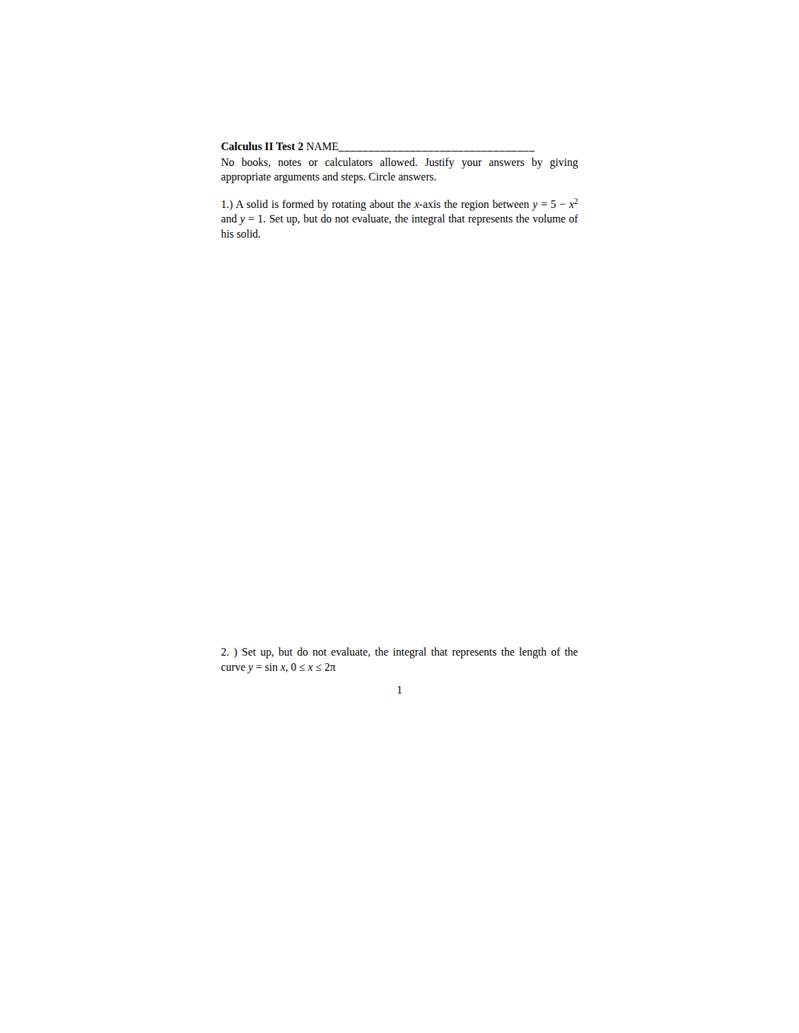Calculus II Test 2 NAME_________________________________
No books, notes or calculators allowed. Justify your answers by giving appropriate arguments and steps. Circle answers.
1.) A solid is formed by rotating about the x-axis the region between y = 5 − x2 and y = 1. Set up, but do not evaluate, the integral that represents the volume of his solid.
2. ) Set up, but do not evaluate, the integral that represents the length of the curve y = sin x, 0 ≤ x ≤ 2π
1